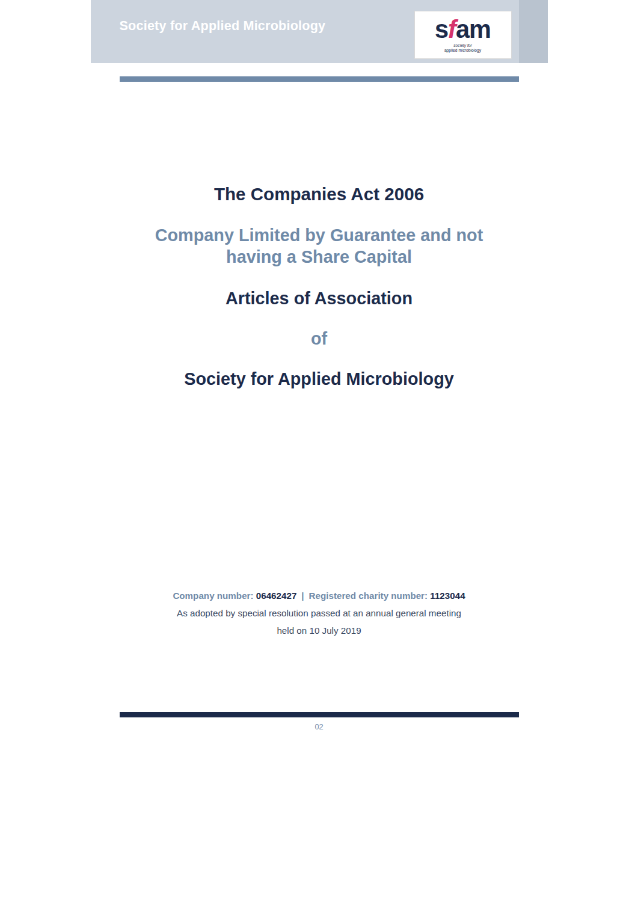Society for Applied Microbiology
sfam
society for
applied microbiology
The Companies Act 2006
Company Limited by Guarantee and not having a Share Capital
Articles of Association
of
Society for Applied Microbiology
Company number: 06462427|Registered charity number: 1123044
As adopted by special resolution passed at an annual general meeting
held on 10 July 2019
02